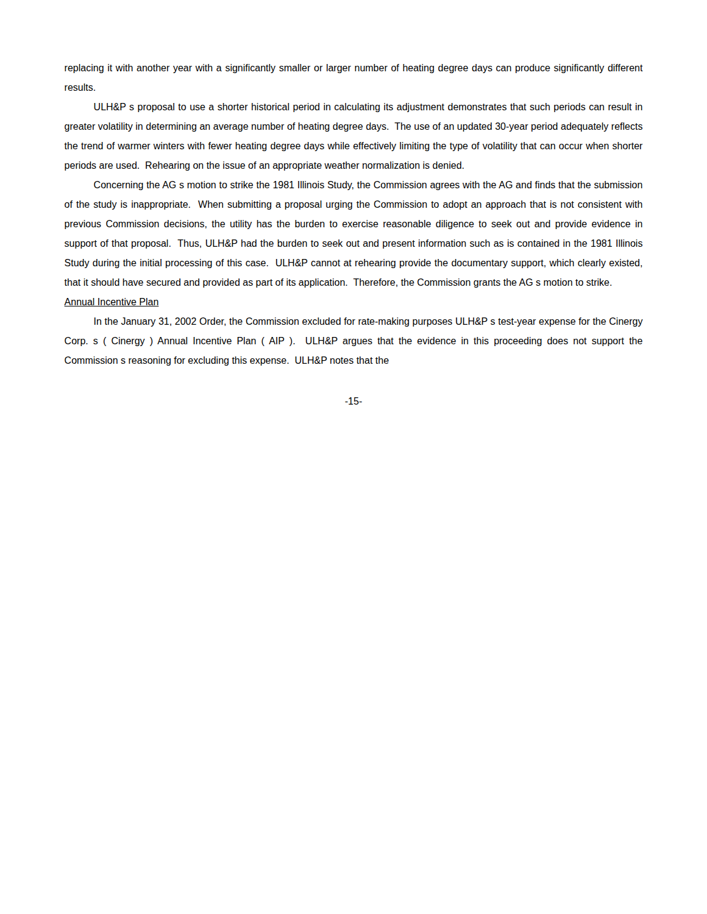replacing it with another year with a significantly smaller or larger number of heating degree days can produce significantly different results.
ULH&P s proposal to use a shorter historical period in calculating its adjustment demonstrates that such periods can result in greater volatility in determining an average number of heating degree days. The use of an updated 30-year period adequately reflects the trend of warmer winters with fewer heating degree days while effectively limiting the type of volatility that can occur when shorter periods are used. Rehearing on the issue of an appropriate weather normalization is denied.
Concerning the AG s motion to strike the 1981 Illinois Study, the Commission agrees with the AG and finds that the submission of the study is inappropriate. When submitting a proposal urging the Commission to adopt an approach that is not consistent with previous Commission decisions, the utility has the burden to exercise reasonable diligence to seek out and provide evidence in support of that proposal. Thus, ULH&P had the burden to seek out and present information such as is contained in the 1981 Illinois Study during the initial processing of this case. ULH&P cannot at rehearing provide the documentary support, which clearly existed, that it should have secured and provided as part of its application. Therefore, the Commission grants the AG s motion to strike.
Annual Incentive Plan
In the January 31, 2002 Order, the Commission excluded for rate-making purposes ULH&P s test-year expense for the Cinergy Corp. s ( Cinergy ) Annual Incentive Plan ( AIP ). ULH&P argues that the evidence in this proceeding does not support the Commission s reasoning for excluding this expense. ULH&P notes that the
-15-